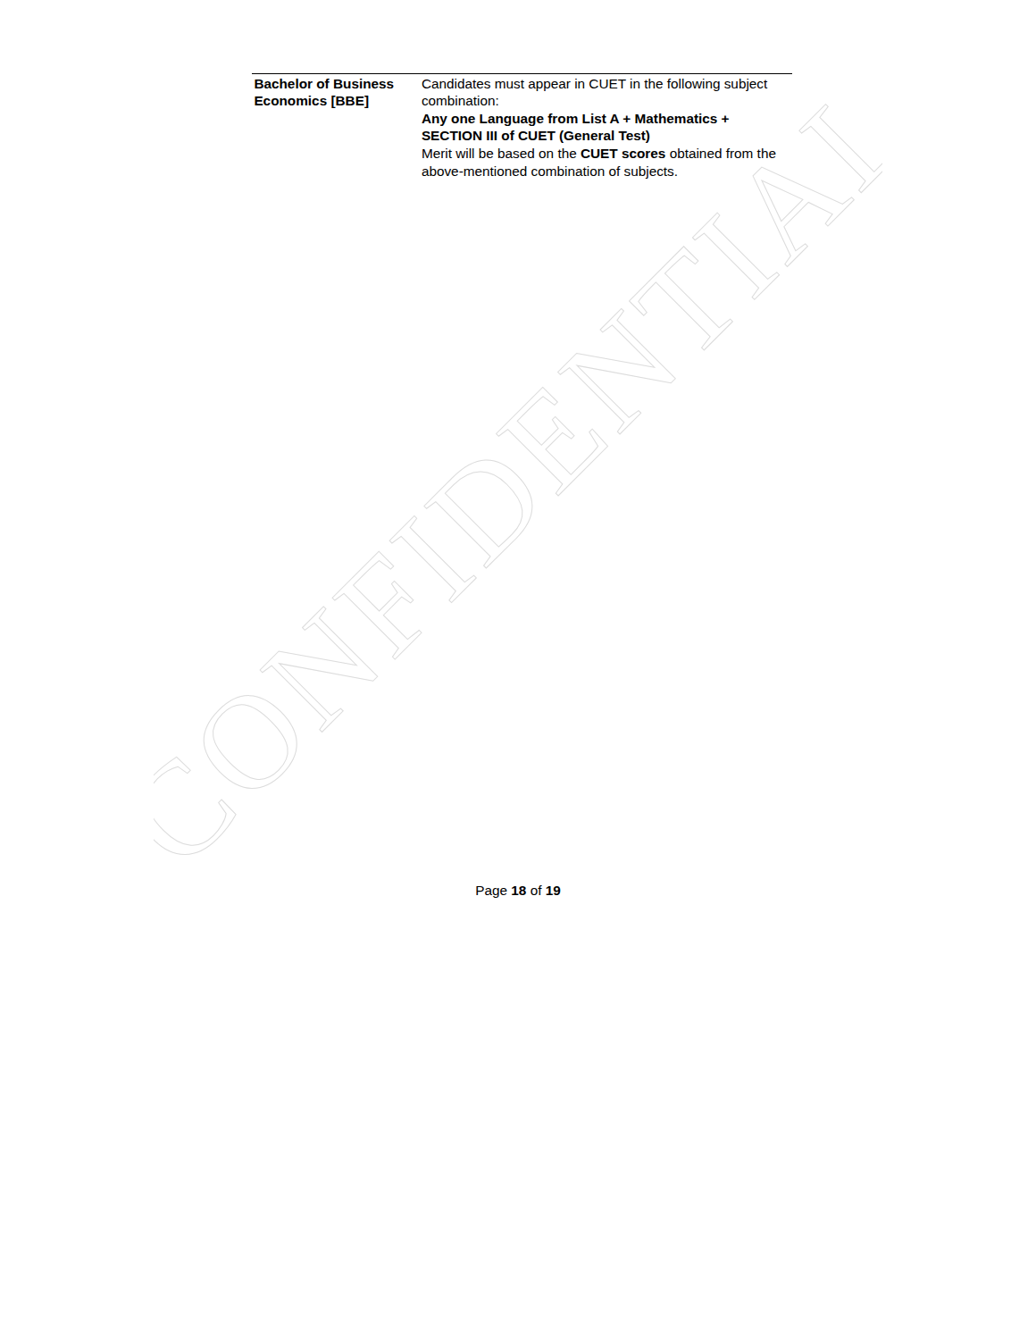CONFIDENTIAL
| Bachelor of Business Economics [BBE] | Candidates must appear in CUET in the following subject combination: Any one Language from List A + Mathematics + SECTION III of CUET (General Test) Merit will be based on the CUET scores obtained from the above-mentioned combination of subjects. |
Page 18 of 19